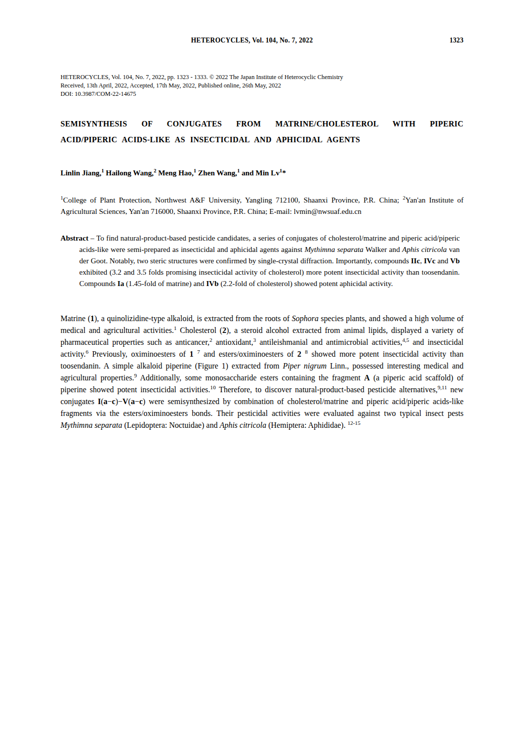HETEROCYCLES, Vol. 104, No. 7, 2022 1323
HETEROCYCLES, Vol. 104, No. 7, 2022, pp. 1323 - 1333. © 2022 The Japan Institute of Heterocyclic Chemistry
Received, 13th April, 2022, Accepted, 17th May, 2022, Published online, 26th May, 2022
DOI: 10.3987/COM-22-14675
Semisynthesis of Conjugates from Matrine/Cholesterol with Piperic Acid/Piperic Acids-like as Insecticidal and Aphicidal Agents
Linlin Jiang,1 Hailong Wang,2 Meng Hao,1 Zhen Wang,1 and Min Lv1*
1College of Plant Protection, Northwest A&F University, Yangling 712100, Shaanxi Province, P.R. China; 2Yan'an Institute of Agricultural Sciences, Yan'an 716000, Shaanxi Province, P.R. China; E-mail: lvmin@nwsuaf.edu.cn
Abstract – To find natural-product-based pesticide candidates, a series of conjugates of cholesterol/matrine and piperic acid/piperic acids-like were semi-prepared as insecticidal and aphicidal agents against Mythimna separata Walker and Aphis citricola van der Goot. Notably, two steric structures were confirmed by single-crystal diffraction. Importantly, compounds IIc, IVc and Vb exhibited (3.2 and 3.5 folds promising insecticidal activity of cholesterol) more potent insecticidal activity than toosendanin. Compounds Ia (1.45-fold of matrine) and IVb (2.2-fold of cholesterol) showed potent aphicidal activity.
Matrine (1), a quinolizidine-type alkaloid, is extracted from the roots of Sophora species plants, and showed a high volume of medical and agricultural activities.1 Cholesterol (2), a steroid alcohol extracted from animal lipids, displayed a variety of pharmaceutical properties such as anticancer,2 antioxidant,3 antileishmanial and antimicrobial activities,4,5 and insecticidal activity.6 Previously, oximinoesters of 1 7 and esters/oximinoesters of 2 8 showed more potent insecticidal activity than toosendanin. A simple alkaloid piperine (Figure 1) extracted from Piper nigrum Linn., possessed interesting medical and agricultural properties.9 Additionally, some monosaccharide esters containing the fragment A (a piperic acid scaffold) of piperine showed potent insecticidal activities.10 Therefore, to discover natural-product-based pesticide alternatives,9,11 new conjugates I(a−c)−V(a−c) were semisynthesized by combination of cholesterol/matrine and piperic acid/piperic acids-like fragments via the esters/oximinoesters bonds. Their pesticidal activities were evaluated against two typical insect pests Mythimna separata (Lepidoptera: Noctuidae) and Aphis citricola (Hemiptera: Aphididae). 12-15